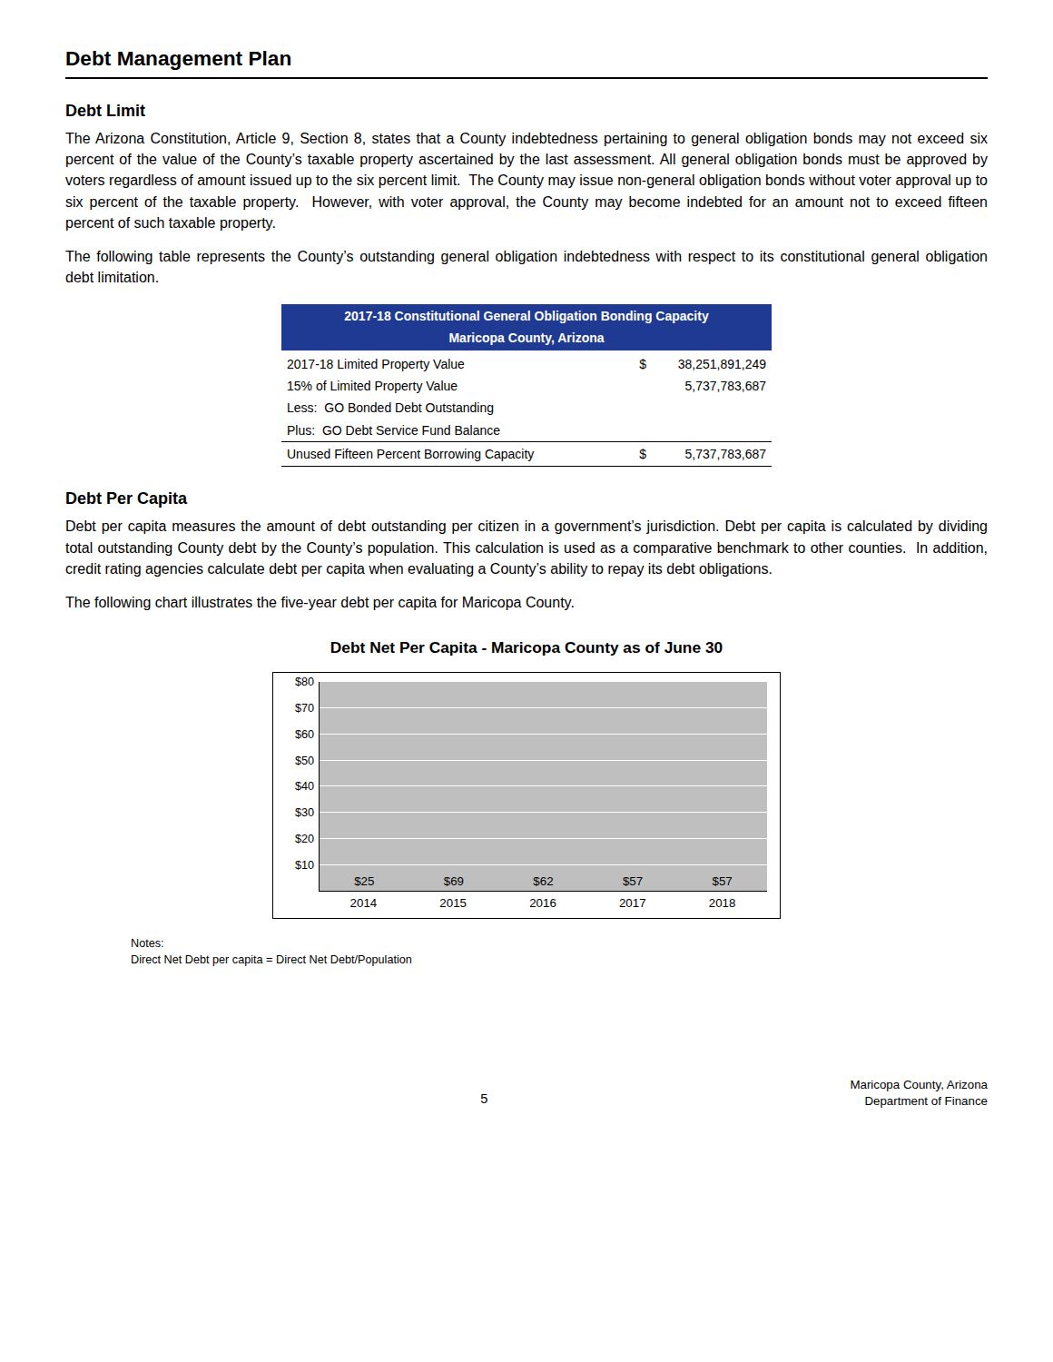Debt Management Plan
Debt Limit
The Arizona Constitution, Article 9, Section 8, states that a County indebtedness pertaining to general obligation bonds may not exceed six percent of the value of the County’s taxable property ascertained by the last assessment. All general obligation bonds must be approved by voters regardless of amount issued up to the six percent limit. The County may issue non-general obligation bonds without voter approval up to six percent of the taxable property. However, with voter approval, the County may become indebted for an amount not to exceed fifteen percent of such taxable property.
The following table represents the County’s outstanding general obligation indebtedness with respect to its constitutional general obligation debt limitation.
| 2017-18 Constitutional General Obligation Bonding Capacity |
| --- |
| Maricopa County, Arizona |
| 2017-18 Limited Property Value | $ | 38,251,891,249 |
| 15% of Limited Property Value | | 5,737,783,687 |
| Less: GO Bonded Debt Outstanding | | |
| Plus: GO Debt Service Fund Balance | | |
| Unused Fifteen Percent Borrowing Capacity | $ | 5,737,783,687 |
Debt Per Capita
Debt per capita measures the amount of debt outstanding per citizen in a government’s jurisdiction. Debt per capita is calculated by dividing total outstanding County debt by the County’s population. This calculation is used as a comparative benchmark to other counties. In addition, credit rating agencies calculate debt per capita when evaluating a County’s ability to repay its debt obligations.
The following chart illustrates the five-year debt per capita for Maricopa County.
Debt Net Per Capita - Maricopa County as of June 30
$80
$70
$60
$50
$40
$30
$20
$10
$25
$69
$62
$57
$57
2014
2015
2016
2017
2018
Notes:
Direct Net Debt per capita = Direct Net Debt/Population
5
Maricopa County, Arizona
Department of Finance